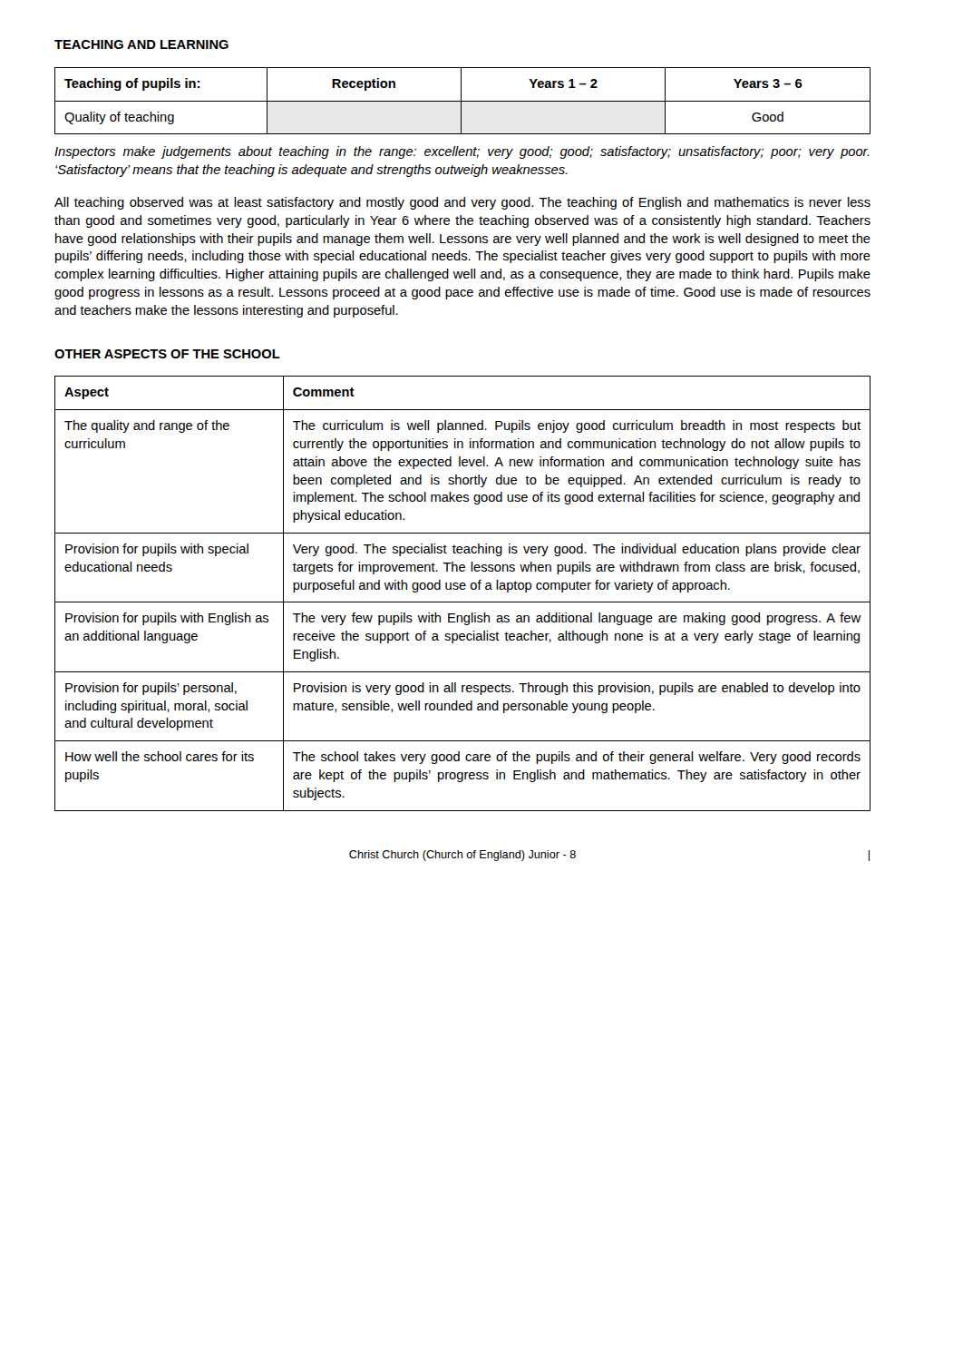Teaching and Learning
| Teaching of pupils in: | Reception | Years 1 – 2 | Years 3 – 6 |
| --- | --- | --- | --- |
| Quality of teaching | | | Good |
Inspectors make judgements about teaching in the range: excellent; very good; good; satisfactory; unsatisfactory; poor; very poor. ‘Satisfactory’ means that the teaching is adequate and strengths outweigh weaknesses.
All teaching observed was at least satisfactory and mostly good and very good. The teaching of English and mathematics is never less than good and sometimes very good, particularly in Year 6 where the teaching observed was of a consistently high standard. Teachers have good relationships with their pupils and manage them well. Lessons are very well planned and the work is well designed to meet the pupils’ differing needs, including those with special educational needs. The specialist teacher gives very good support to pupils with more complex learning difficulties. Higher attaining pupils are challenged well and, as a consequence, they are made to think hard. Pupils make good progress in lessons as a result. Lessons proceed at a good pace and effective use is made of time. Good use is made of resources and teachers make the lessons interesting and purposeful.
Other Aspects of the School
| Aspect | Comment |
| --- | --- |
| The quality and range of the curriculum | The curriculum is well planned. Pupils enjoy good curriculum breadth in most respects but currently the opportunities in information and communication technology do not allow pupils to attain above the expected level. A new information and communication technology suite has been completed and is shortly due to be equipped. An extended curriculum is ready to implement. The school makes good use of its good external facilities for science, geography and physical education. |
| Provision for pupils with special educational needs | Very good. The specialist teaching is very good. The individual education plans provide clear targets for improvement. The lessons when pupils are withdrawn from class are brisk, focused, purposeful and with good use of a laptop computer for variety of approach. |
| Provision for pupils with English as an additional language | The very few pupils with English as an additional language are making good progress. A few receive the support of a specialist teacher, although none is at a very early stage of learning English. |
| Provision for pupils’ personal, including spiritual, moral, social and cultural development | Provision is very good in all respects. Through this provision, pupils are enabled to develop into mature, sensible, well rounded and personable young people. |
| How well the school cares for its pupils | The school takes very good care of the pupils and of their general welfare. Very good records are kept of the pupils’ progress in English and mathematics. They are satisfactory in other subjects. |
Christ Church (Church of England) Junior - 8 |